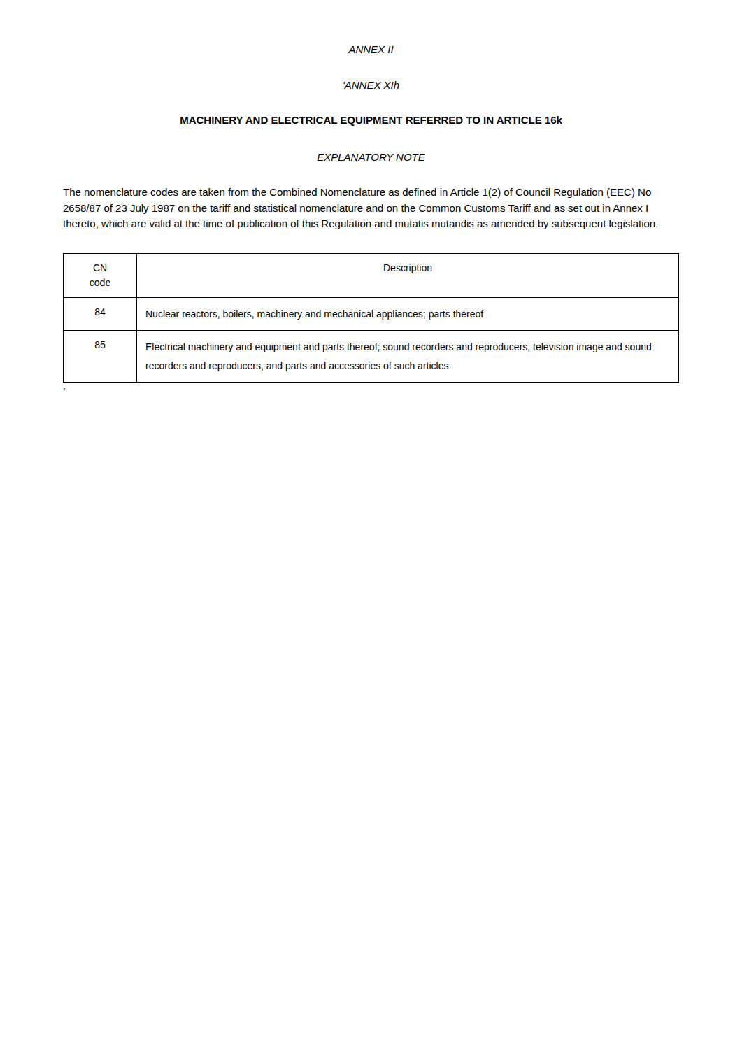ANNEX II
'ANNEX XIh
MACHINERY AND ELECTRICAL EQUIPMENT REFERRED TO IN ARTICLE 16k
EXPLANATORY NOTE
The nomenclature codes are taken from the Combined Nomenclature as defined in Article 1(2) of Council Regulation (EEC) No 2658/87 of 23 July 1987 on the tariff and statistical nomenclature and on the Common Customs Tariff and as set out in Annex I thereto, which are valid at the time of publication of this Regulation and mutatis mutandis as amended by subsequent legislation.
| CN code | Description |
| --- | --- |
| 84 | Nuclear reactors, boilers, machinery and mechanical appliances; parts thereof |
| 85 | Electrical machinery and equipment and parts thereof; sound recorders and reproducers, television image and sound recorders and reproducers, and parts and accessories of such articles |
’